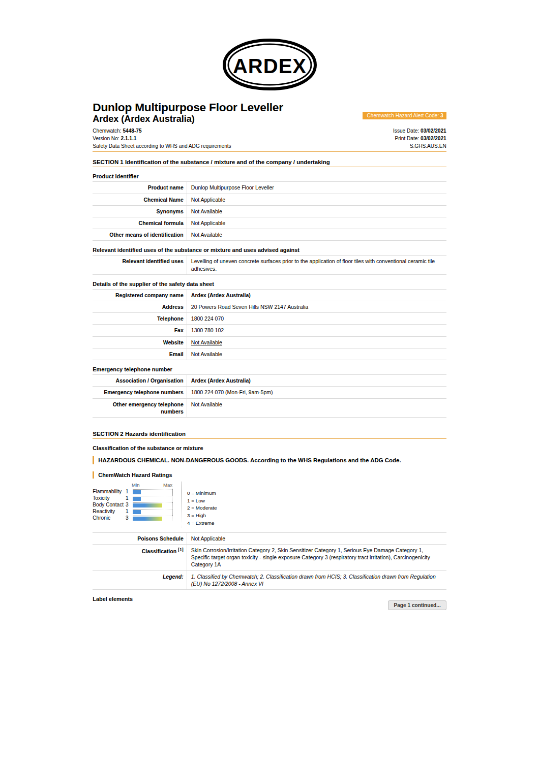ARDEX
Dunlop Multipurpose Floor Leveller
Ardex (Ardex Australia)
Chemwatch Hazard Alert Code: 3
Chemwatch: 5448-75
Version No: 2.1.1.1
Safety Data Sheet according to WHS and ADG requirements
Issue Date: 03/02/2021
Print Date: 03/02/2021
S.GHS.AUS.EN
SECTION 1 Identification of the substance / mixture and of the company / undertaking
Product Identifier
| Product name | Dunlop Multipurpose Floor Leveller |
| Chemical Name | Not Applicable |
| Synonyms | Not Available |
| Chemical formula | Not Applicable |
| Other means of identification | Not Available |
Relevant identified uses of the substance or mixture and uses advised against
| Relevant identified uses | Levelling of uneven concrete surfaces prior to the application of floor tiles with conventional ceramic tile adhesives. |
Details of the supplier of the safety data sheet
| Registered company name | Ardex (Ardex Australia) |
| Address | 20 Powers Road Seven Hills NSW 2147 Australia |
| Telephone | 1800 224 070 |
| Fax | 1300 780 102 |
| Website | Not Available |
| Email | Not Available |
Emergency telephone number
| Association / Organisation | Ardex (Ardex Australia) |
| Emergency telephone numbers | 1800 224 070 (Mon-Fri, 9am-5pm) |
| Other emergency telephone numbers | Not Available |
SECTION 2 Hazards identification
Classification of the substance or mixture
HAZARDOUS CHEMICAL. NON-DANGEROUS GOODS. According to the WHS Regulations and the ADG Code.
ChemWatch Hazard Ratings
| | | Min | Max |
| Flammability | 1 | |
| Toxicity | 1 | |
| Body Contact | 3 | |
| Reactivity | 1 | |
| Chronic | 3 | |
0 = Minimum
1 = Low
2 = Moderate
3 = High
4 = Extreme
| Poisons Schedule | Not Applicable |
| Classification [1] | Skin Corrosion/Irritation Category 2, Skin Sensitizer Category 1, Serious Eye Damage Category 1, Specific target organ toxicity - single exposure Category 3 (respiratory tract irritation), Carcinogenicity Category 1A |
| Legend: | 1. Classified by Chemwatch; 2. Classification drawn from HCIS; 3. Classification drawn from Regulation (EU) No 1272/2008 - Annex VI |
Label elements
Page 1 continued...